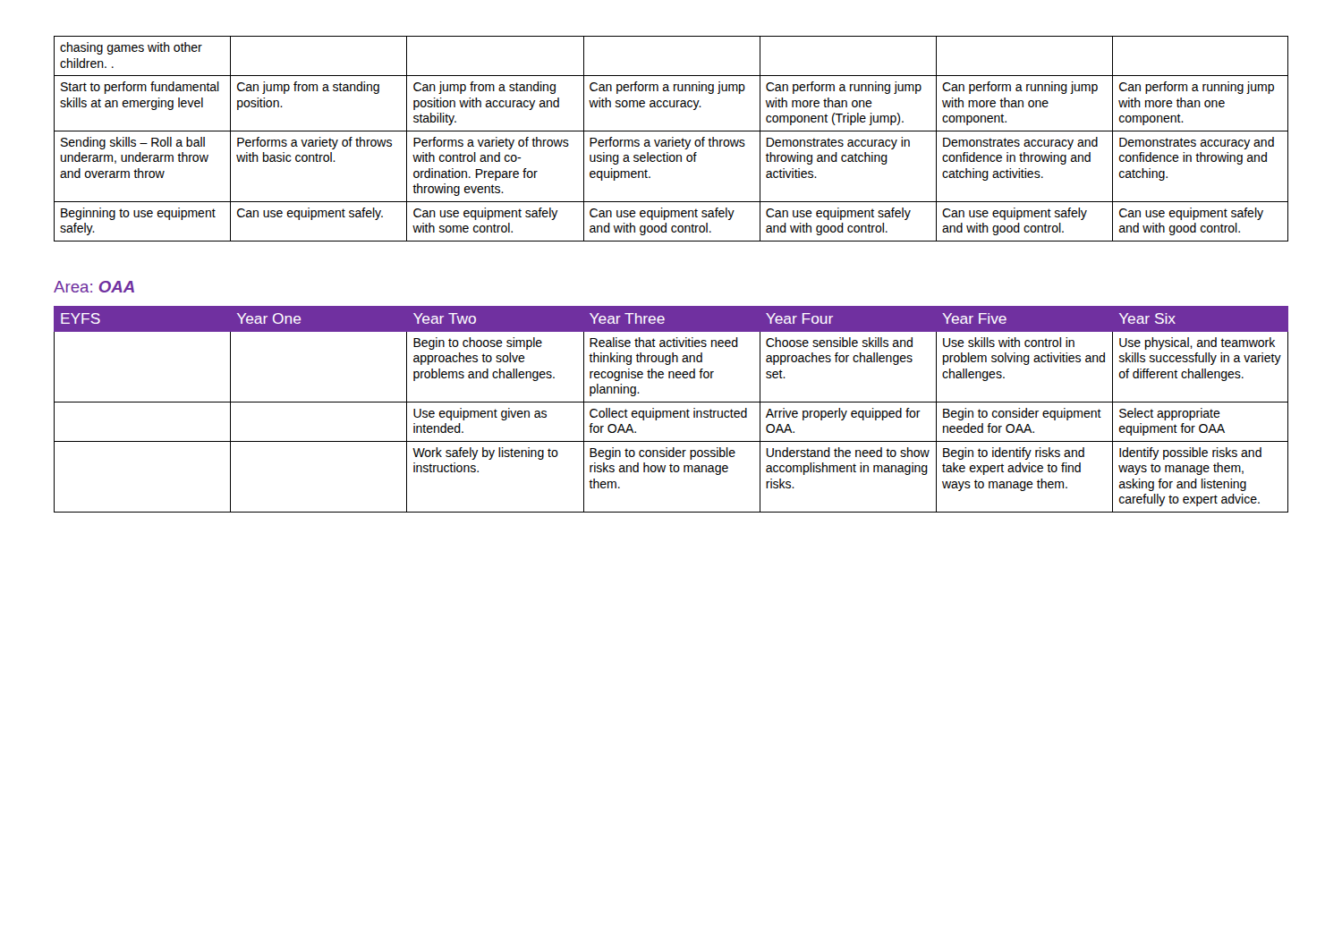| chasing games with other children. . | | | | | | |
| Start to perform fundamental skills at an emerging level | Can jump from a standing position. | Can jump from a standing position with accuracy and stability. | Can perform a running jump with some accuracy. | Can perform a running jump with more than one component (Triple jump). | Can perform a running jump with more than one component. | Can perform a running jump with more than one component. |
| Sending skills – Roll a ball underarm, underarm throw and overarm throw | Performs a variety of throws with basic control. | Performs a variety of throws with control and co-ordination. Prepare for throwing events. | Performs a variety of throws using a selection of equipment. | Demonstrates accuracy in throwing and catching activities. | Demonstrates accuracy and confidence in throwing and catching activities. | Demonstrates accuracy and confidence in throwing and catching. |
| Beginning to use equipment safely. | Can use equipment safely. | Can use equipment safely with some control. | Can use equipment safely and with good control. | Can use equipment safely and with good control. | Can use equipment safely and with good control. | Can use equipment safely and with good control. |
Area: OAA
| EYFS | Year One | Year Two | Year Three | Year Four | Year Five | Year Six |
| --- | --- | --- | --- | --- | --- | --- |
| | | Begin to choose simple approaches to solve problems and challenges. | Realise that activities need thinking through and recognise the need for planning. | Choose sensible skills and approaches for challenges set. | Use skills with control in problem solving activities and challenges. | Use physical, and teamwork skills successfully in a variety of different challenges. |
| | | Use equipment given as intended. | Collect equipment instructed for OAA. | Arrive properly equipped for OAA. | Begin to consider equipment needed for OAA. | Select appropriate equipment for OAA |
| | | Work safely by listening to instructions. | Begin to consider possible risks and how to manage them. | Understand the need to show accomplishment in managing risks. | Begin to identify risks and take expert advice to find ways to manage them. | Identify possible risks and ways to manage them, asking for and listening carefully to expert advice. |